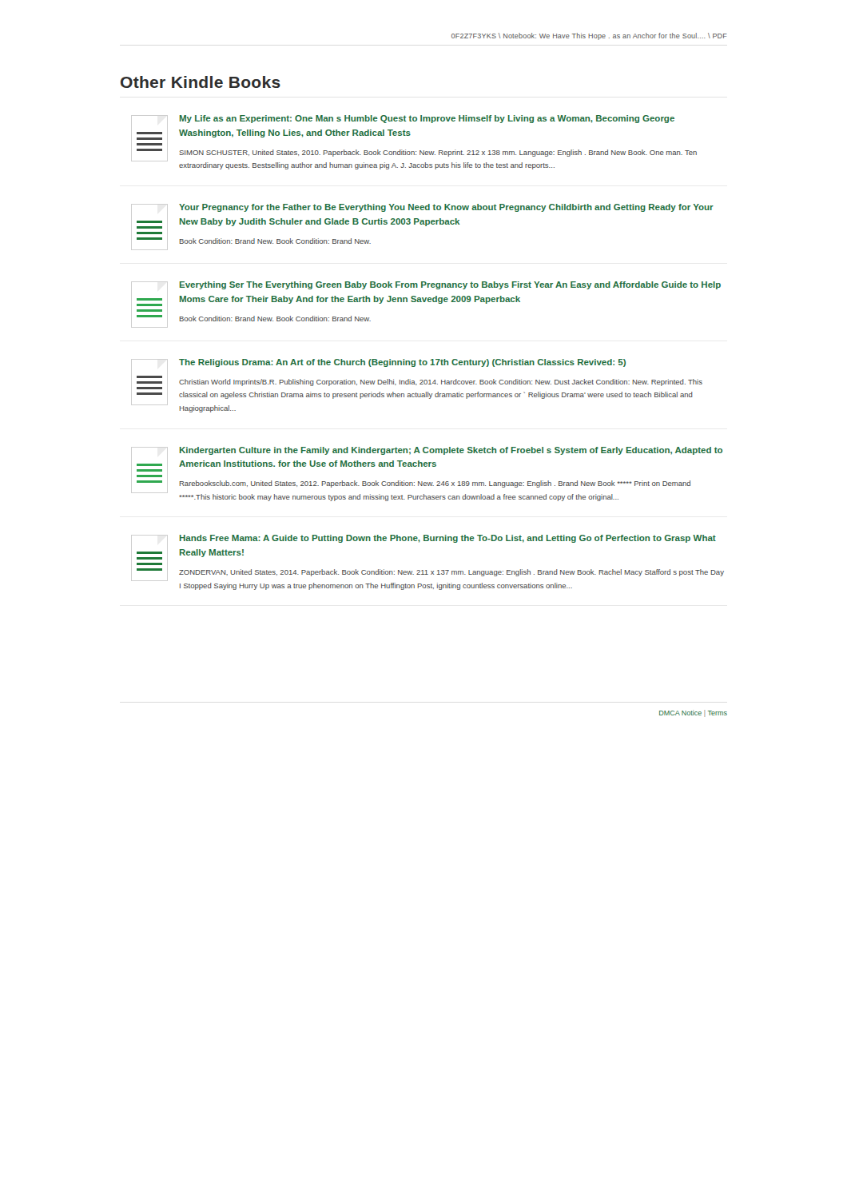0F2Z7F3YKS \ Notebook: We Have This Hope . as an Anchor for the Soul.... \ PDF
Other Kindle Books
My Life as an Experiment: One Man s Humble Quest to Improve Himself by Living as a Woman, Becoming George Washington, Telling No Lies, and Other Radical Tests
SIMON SCHUSTER, United States, 2010. Paperback. Book Condition: New. Reprint. 212 x 138 mm. Language: English . Brand New Book. One man. Ten extraordinary quests. Bestselling author and human guinea pig A. J. Jacobs puts his life to the test and reports...
Your Pregnancy for the Father to Be Everything You Need to Know about Pregnancy Childbirth and Getting Ready for Your New Baby by Judith Schuler and Glade B Curtis 2003 Paperback
Book Condition: Brand New. Book Condition: Brand New.
Everything Ser The Everything Green Baby Book From Pregnancy to Babys First Year An Easy and Affordable Guide to Help Moms Care for Their Baby And for the Earth by Jenn Savedge 2009 Paperback
Book Condition: Brand New. Book Condition: Brand New.
The Religious Drama: An Art of the Church (Beginning to 17th Century) (Christian Classics Revived: 5)
Christian World Imprints/B.R. Publishing Corporation, New Delhi, India, 2014. Hardcover. Book Condition: New. Dust Jacket Condition: New. Reprinted. This classical on ageless Christian Drama aims to present periods when actually dramatic performances or ` Religious Drama' were used to teach Biblical and Hagiographical...
Kindergarten Culture in the Family and Kindergarten; A Complete Sketch of Froebel s System of Early Education, Adapted to American Institutions. for the Use of Mothers and Teachers
Rarebooksclub.com, United States, 2012. Paperback. Book Condition: New. 246 x 189 mm. Language: English . Brand New Book ***** Print on Demand *****.This historic book may have numerous typos and missing text. Purchasers can download a free scanned copy of the original...
Hands Free Mama: A Guide to Putting Down the Phone, Burning the To-Do List, and Letting Go of Perfection to Grasp What Really Matters!
ZONDERVAN, United States, 2014. Paperback. Book Condition: New. 211 x 137 mm. Language: English . Brand New Book. Rachel Macy Stafford s post The Day I Stopped Saying Hurry Up was a true phenomenon on The Huffington Post, igniting countless conversations online...
DMCA Notice | Terms